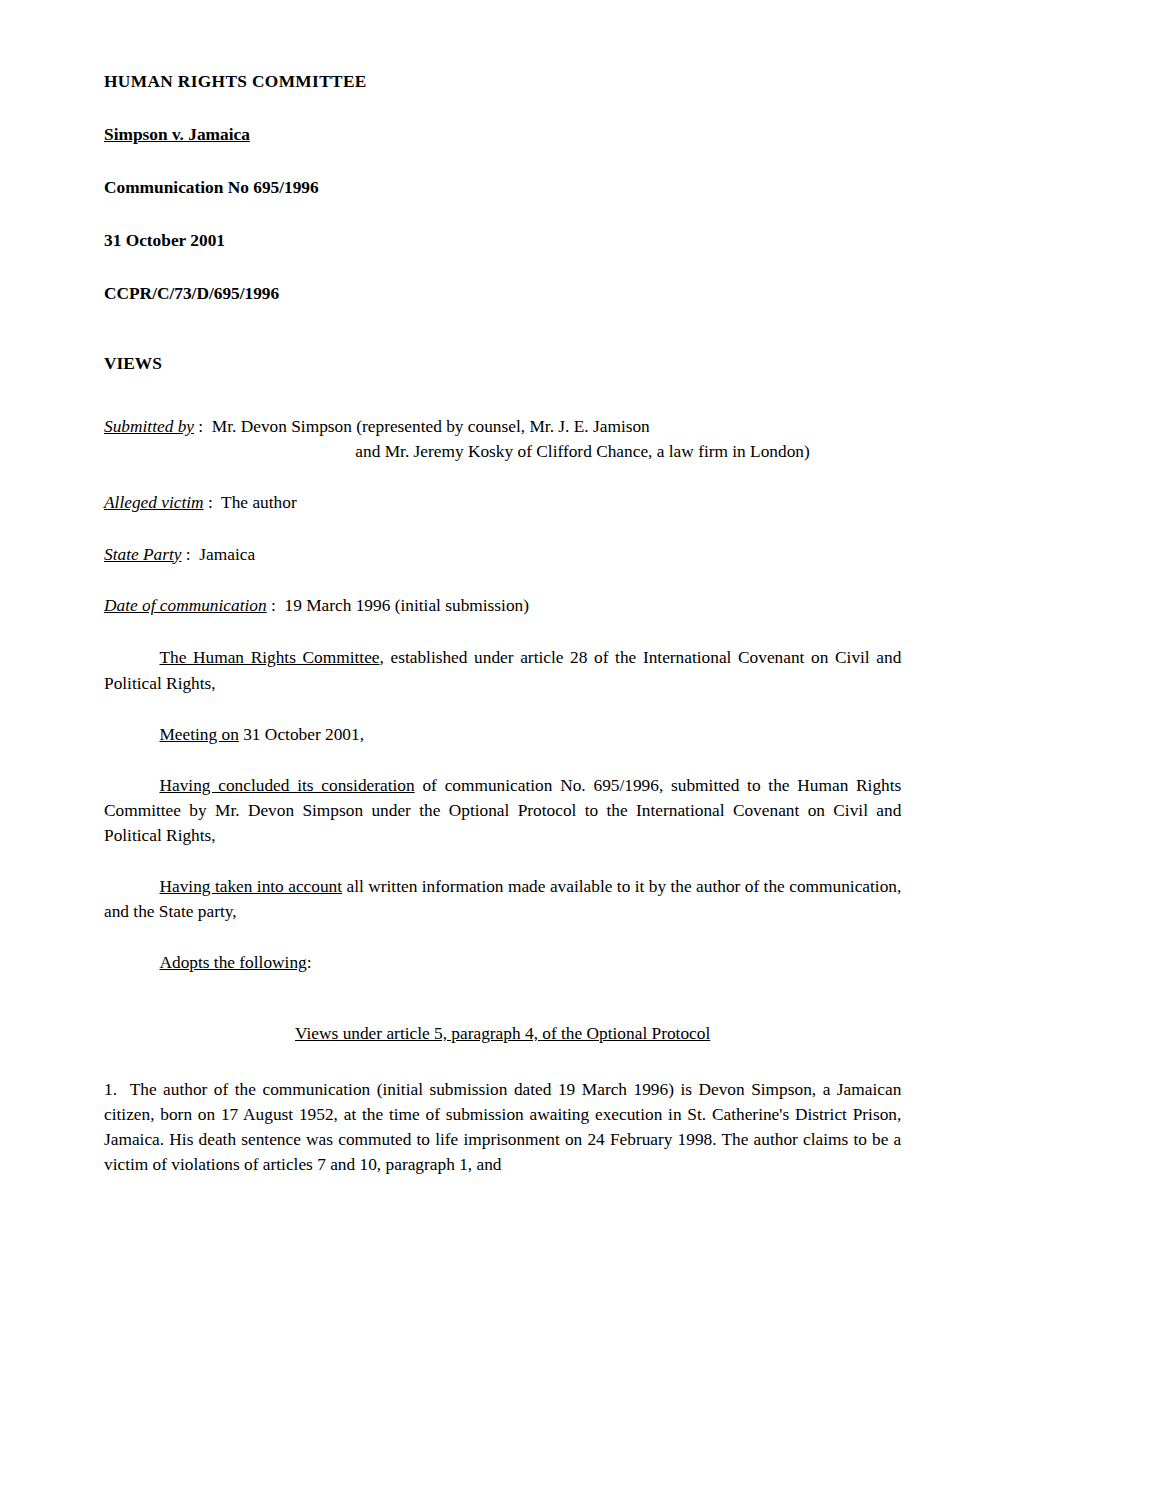HUMAN RIGHTS COMMITTEE
Simpson v. Jamaica
Communication No 695/1996
31 October 2001
CCPR/C/73/D/695/1996
VIEWS
Submitted by
: Mr. Devon Simpson (represented by counsel, Mr. J. E. Jamison
and Mr. Jeremy Kosky of Clifford Chance, a law firm in London)
Alleged victim
: The author
State Party
: Jamaica
Date of communication
: 19 March 1996 (initial submission)
The Human Rights Committee, established under article 28 of the International Covenant on Civil and Political Rights,
Meeting on 31 October 2001,
Having concluded its consideration of communication No. 695/1996, submitted to the Human Rights Committee by Mr. Devon Simpson under the Optional Protocol to the International Covenant on Civil and Political Rights,
Having taken into account all written information made available to it by the author of the communication, and the State party,
Adopts the following:
Views under article 5, paragraph 4, of the Optional Protocol
1. The author of the communication (initial submission dated 19 March 1996) is Devon Simpson, a Jamaican citizen, born on 17 August 1952, at the time of submission awaiting execution in St. Catherine's District Prison, Jamaica. His death sentence was commuted to life imprisonment on 24 February 1998. The author claims to be a victim of violations of articles 7 and 10, paragraph 1, and